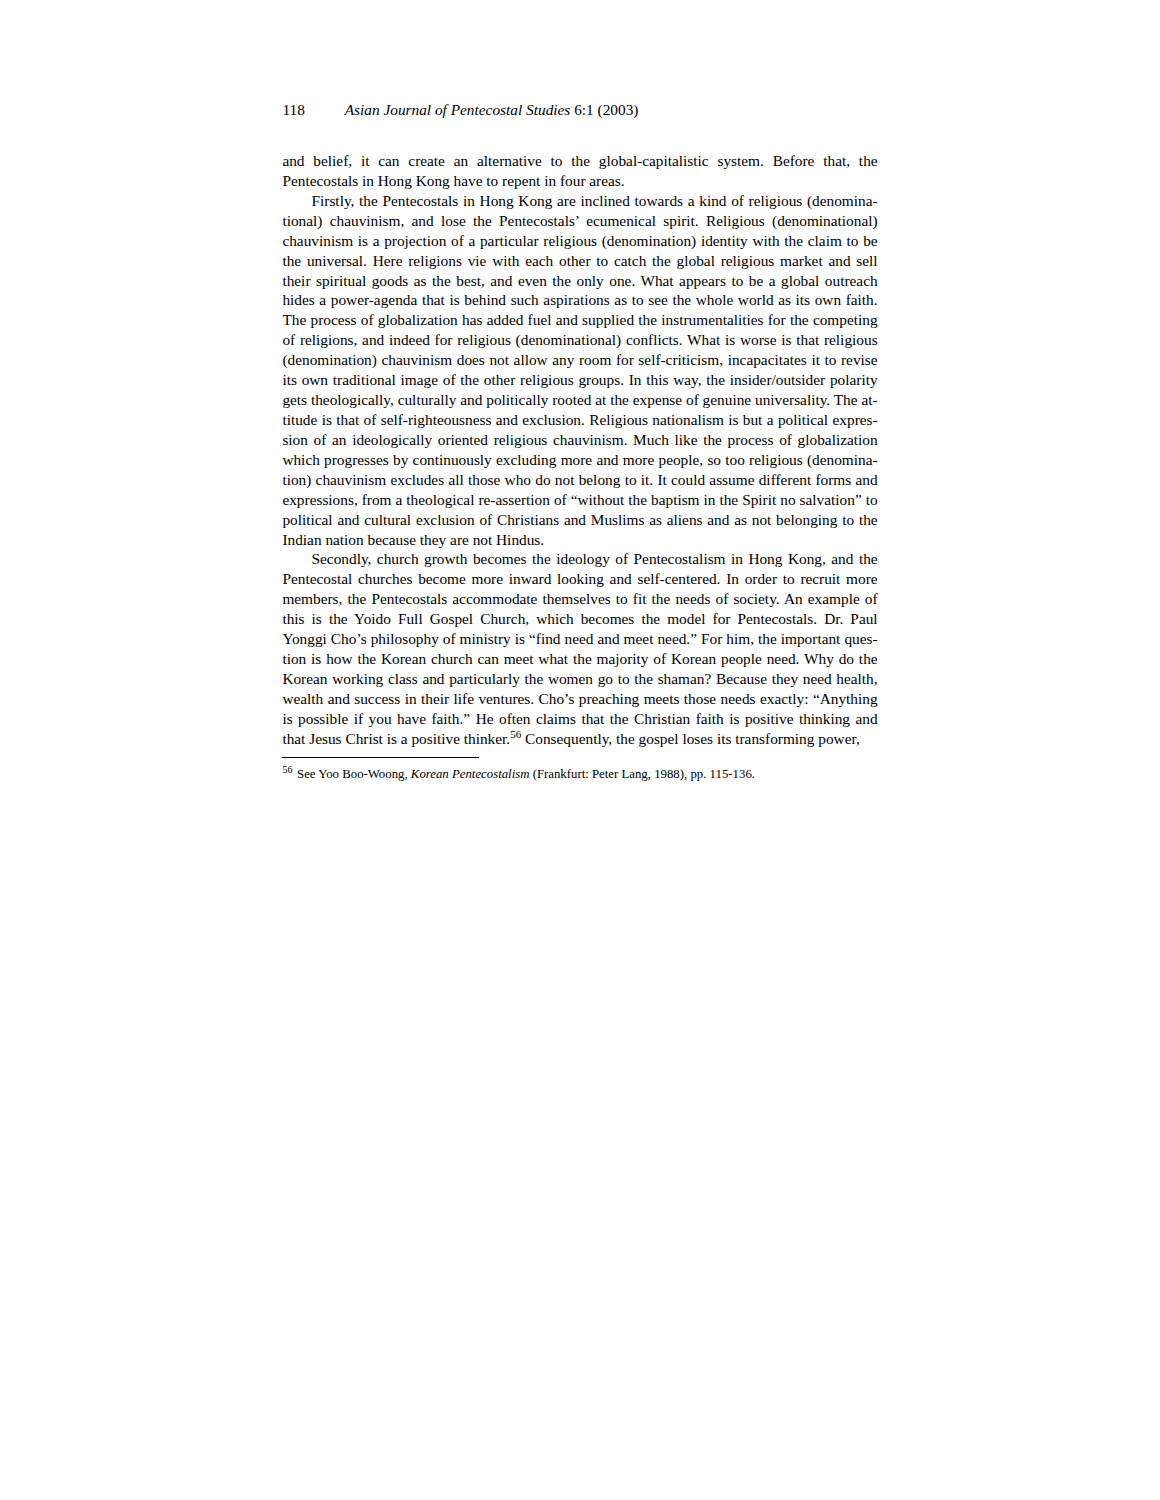118 Asian Journal of Pentecostal Studies 6:1 (2003)
and belief, it can create an alternative to the global-capitalistic system. Before that, the Pentecostals in Hong Kong have to repent in four areas.
Firstly, the Pentecostals in Hong Kong are inclined towards a kind of religious (denominational) chauvinism, and lose the Pentecostals’ ecumenical spirit. Religious (denominational) chauvinism is a projection of a particular religious (denomination) identity with the claim to be the universal. Here religions vie with each other to catch the global religious market and sell their spiritual goods as the best, and even the only one. What appears to be a global outreach hides a power-agenda that is behind such aspirations as to see the whole world as its own faith. The process of globalization has added fuel and supplied the instrumentalities for the competing of religions, and indeed for religious (denominational) conflicts. What is worse is that religious (denomination) chauvinism does not allow any room for self-criticism, incapacitates it to revise its own traditional image of the other religious groups. In this way, the insider/outsider polarity gets theologically, culturally and politically rooted at the expense of genuine universality. The attitude is that of self-righteousness and exclusion. Religious nationalism is but a political expression of an ideologically oriented religious chauvinism. Much like the process of globalization which progresses by continuously excluding more and more people, so too religious (denomination) chauvinism excludes all those who do not belong to it. It could assume different forms and expressions, from a theological re-assertion of “without the baptism in the Spirit no salvation” to political and cultural exclusion of Christians and Muslims as aliens and as not belonging to the Indian nation because they are not Hindus.
Secondly, church growth becomes the ideology of Pentecostalism in Hong Kong, and the Pentecostal churches become more inward looking and self-centered. In order to recruit more members, the Pentecostals accommodate themselves to fit the needs of society. An example of this is the Yoido Full Gospel Church, which becomes the model for Pentecostals. Dr. Paul Yonggi Cho’s philosophy of ministry is “find need and meet need.” For him, the important question is how the Korean church can meet what the majority of Korean people need. Why do the Korean working class and particularly the women go to the shaman? Because they need health, wealth and success in their life ventures. Cho’s preaching meets those needs exactly: “Anything is possible if you have faith.” He often claims that the Christian faith is positive thinking and that Jesus Christ is a positive thinker.56 Consequently, the gospel loses its transforming power,
56 See Yoo Boo-Woong, Korean Pentecostalism (Frankfurt: Peter Lang, 1988), pp. 115-136.